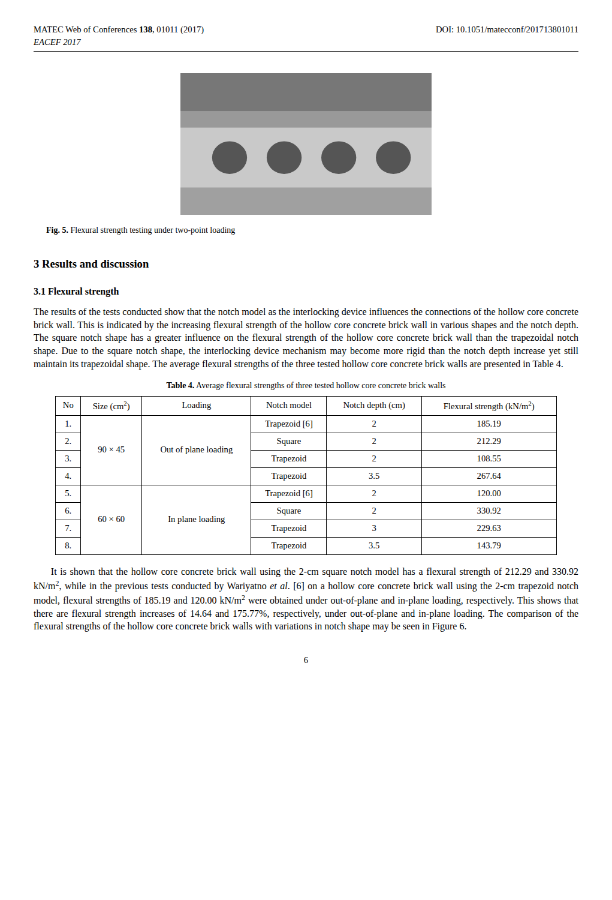MATEC Web of Conferences 138, 01011 (2017)
DOI: 10.1051/matecconf/201713801011
EACEF 2017
Fig. 5. Flexural strength testing under two-point loading
3 Results and discussion
3.1 Flexural strength
The results of the tests conducted show that the notch model as the interlocking device influences the connections of the hollow core concrete brick wall. This is indicated by the increasing flexural strength of the hollow core concrete brick wall in various shapes and the notch depth. The square notch shape has a greater influence on the flexural strength of the hollow core concrete brick wall than the trapezoidal notch shape. Due to the square notch shape, the interlocking device mechanism may become more rigid than the notch depth increase yet still maintain its trapezoidal shape. The average flexural strengths of the three tested hollow core concrete brick walls are presented in Table 4.
Table 4. Average flexural strengths of three tested hollow core concrete brick walls
| No | Size (cm 2 ) | Loading | Notch model | Notch depth (cm) | Flexural strength (kN/m 2 ) |
| --- | --- | --- | --- | --- | --- |
| 1. | 90 × 45 | Out of plane loading | Trapezoid [6] | 2 | 185.19 |
| 2. | Square | 2 | 212.29 |
| 3. | Trapezoid | 2 | 108.55 |
| 4. | Trapezoid | 3.5 | 267.64 |
| 5. | 60 × 60 | In plane loading | Trapezoid [6] | 2 | 120.00 |
| 6. | Square | 2 | 330.92 |
| 7. | Trapezoid | 3 | 229.63 |
| 8. | Trapezoid | 3.5 | 143.79 |
It is shown that the hollow core concrete brick wall using the 2-cm square notch model has a flexural strength of 212.29 and 330.92 kN/m2, while in the previous tests conducted by Wariyatno et al. [6] on a hollow core concrete brick wall using the 2-cm trapezoid notch model, flexural strengths of 185.19 and 120.00 kN/m2 were obtained under out-of-plane and in-plane loading, respectively. This shows that there are flexural strength increases of 14.64 and 175.77%, respectively, under out-of-plane and in-plane loading. The comparison of the flexural strengths of the hollow core concrete brick walls with variations in notch shape may be seen in Figure 6.
6